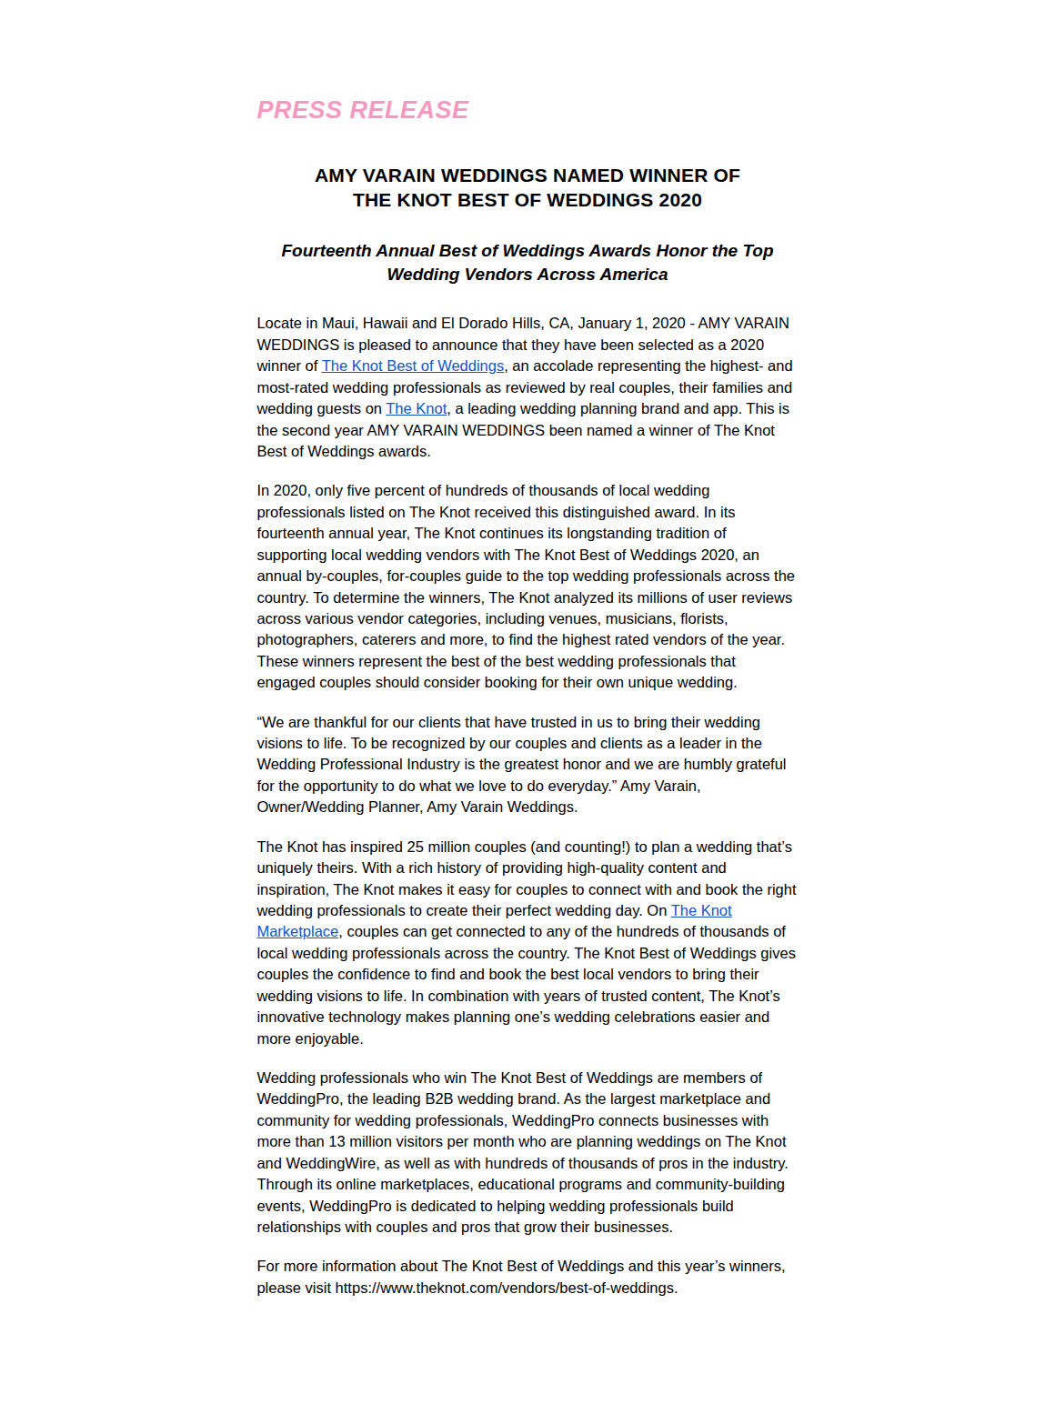PRESS RELEASE
AMY VARAIN WEDDINGS NAMED WINNER OF
THE KNOT BEST OF WEDDINGS 2020
Fourteenth Annual Best of Weddings Awards Honor the Top Wedding Vendors Across America
Locate in Maui, Hawaii and El Dorado Hills, CA, January 1, 2020 - AMY VARAIN WEDDINGS is pleased to announce that they have been selected as a 2020 winner of The Knot Best of Weddings, an accolade representing the highest- and most-rated wedding professionals as reviewed by real couples, their families and wedding guests on The Knot, a leading wedding planning brand and app. This is the second year AMY VARAIN WEDDINGS been named a winner of The Knot Best of Weddings awards.
In 2020, only five percent of hundreds of thousands of local wedding professionals listed on The Knot received this distinguished award. In its fourteenth annual year, The Knot continues its longstanding tradition of supporting local wedding vendors with The Knot Best of Weddings 2020, an annual by-couples, for-couples guide to the top wedding professionals across the country. To determine the winners, The Knot analyzed its millions of user reviews across various vendor categories, including venues, musicians, florists, photographers, caterers and more, to find the highest rated vendors of the year. These winners represent the best of the best wedding professionals that engaged couples should consider booking for their own unique wedding.
“We are thankful for our clients that have trusted in us to bring their wedding visions to life. To be recognized by our couples and clients as a leader in the Wedding Professional Industry is the greatest honor and we are humbly grateful for the opportunity to do what we love to do everyday.” Amy Varain, Owner/Wedding Planner, Amy Varain Weddings.
The Knot has inspired 25 million couples (and counting!) to plan a wedding that’s uniquely theirs. With a rich history of providing high-quality content and inspiration, The Knot makes it easy for couples to connect with and book the right wedding professionals to create their perfect wedding day. On The Knot Marketplace, couples can get connected to any of the hundreds of thousands of local wedding professionals across the country. The Knot Best of Weddings gives couples the confidence to find and book the best local vendors to bring their wedding visions to life. In combination with years of trusted content, The Knot’s innovative technology makes planning one’s wedding celebrations easier and more enjoyable.
Wedding professionals who win The Knot Best of Weddings are members of WeddingPro, the leading B2B wedding brand. As the largest marketplace and community for wedding professionals, WeddingPro connects businesses with more than 13 million visitors per month who are planning weddings on The Knot and WeddingWire, as well as with hundreds of thousands of pros in the industry. Through its online marketplaces, educational programs and community-building events, WeddingPro is dedicated to helping wedding professionals build relationships with couples and pros that grow their businesses.
For more information about The Knot Best of Weddings and this year’s winners, please visit https://www.theknot.com/vendors/best-of-weddings.